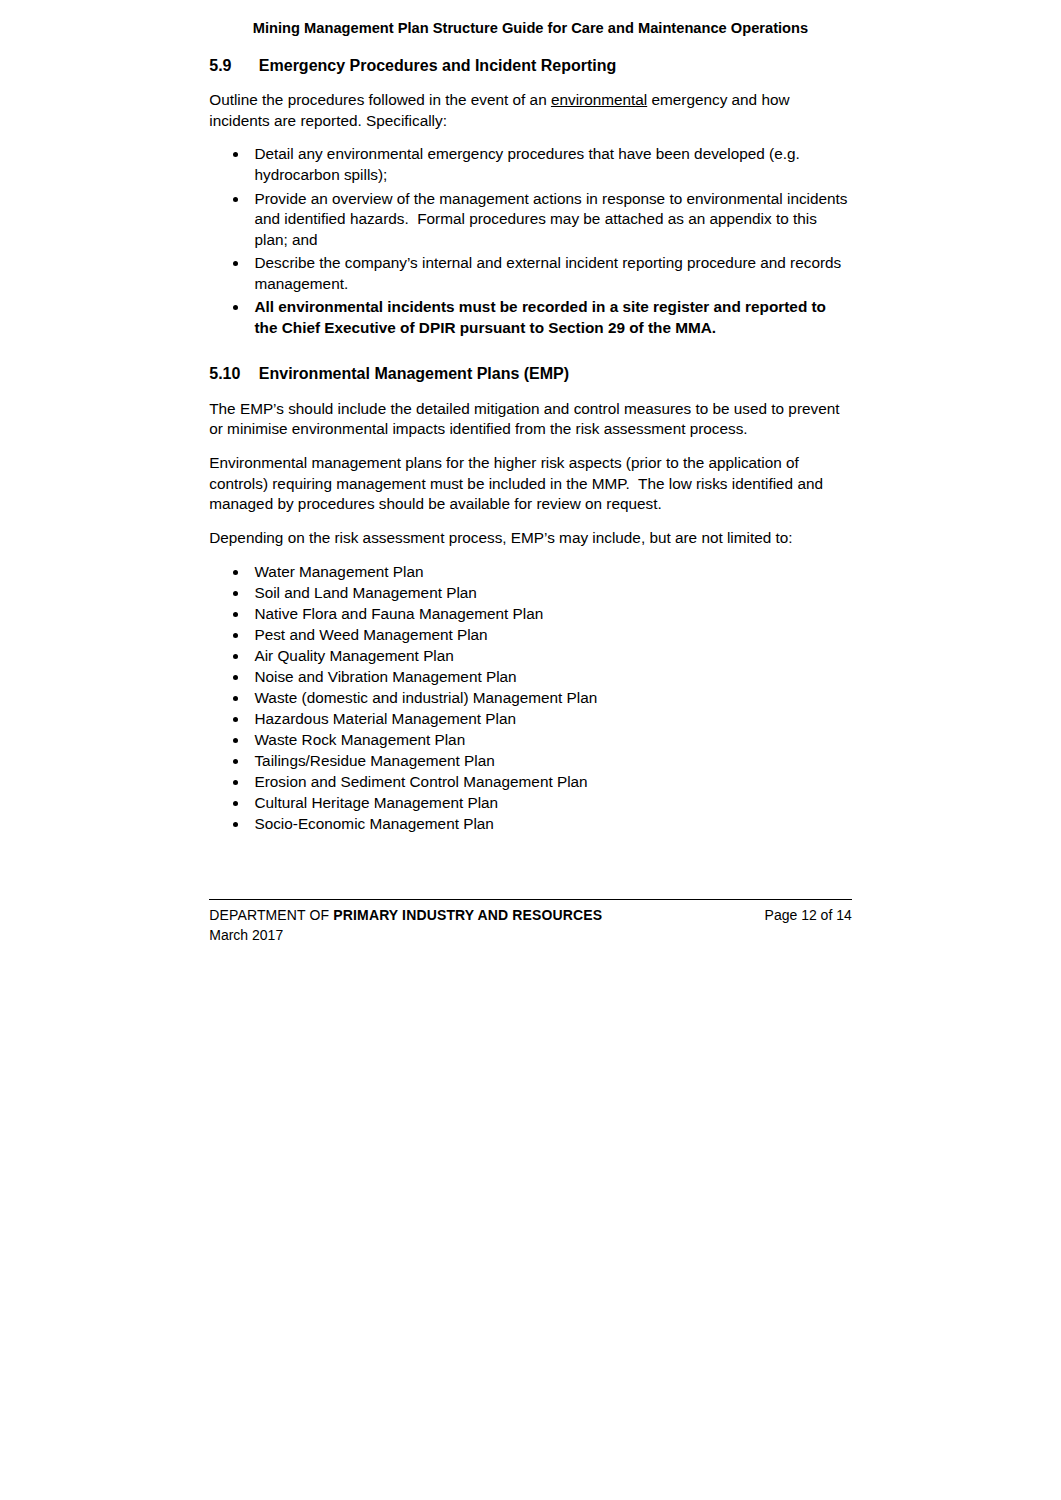Mining Management Plan Structure Guide for Care and Maintenance Operations
5.9 Emergency Procedures and Incident Reporting
Outline the procedures followed in the event of an environmental emergency and how incidents are reported. Specifically:
Detail any environmental emergency procedures that have been developed (e.g. hydrocarbon spills);
Provide an overview of the management actions in response to environmental incidents and identified hazards. Formal procedures may be attached as an appendix to this plan; and
Describe the company’s internal and external incident reporting procedure and records management.
All environmental incidents must be recorded in a site register and reported to the Chief Executive of DPIR pursuant to Section 29 of the MMA.
5.10 Environmental Management Plans (EMP)
The EMP’s should include the detailed mitigation and control measures to be used to prevent or minimise environmental impacts identified from the risk assessment process.
Environmental management plans for the higher risk aspects (prior to the application of controls) requiring management must be included in the MMP. The low risks identified and managed by procedures should be available for review on request.
Depending on the risk assessment process, EMP’s may include, but are not limited to:
Water Management Plan
Soil and Land Management Plan
Native Flora and Fauna Management Plan
Pest and Weed Management Plan
Air Quality Management Plan
Noise and Vibration Management Plan
Waste (domestic and industrial) Management Plan
Hazardous Material Management Plan
Waste Rock Management Plan
Tailings/Residue Management Plan
Erosion and Sediment Control Management Plan
Cultural Heritage Management Plan
Socio-Economic Management Plan
DEPARTMENT OF PRIMARY INDUSTRY AND RESOURCES
March 2017
Page 12 of 14